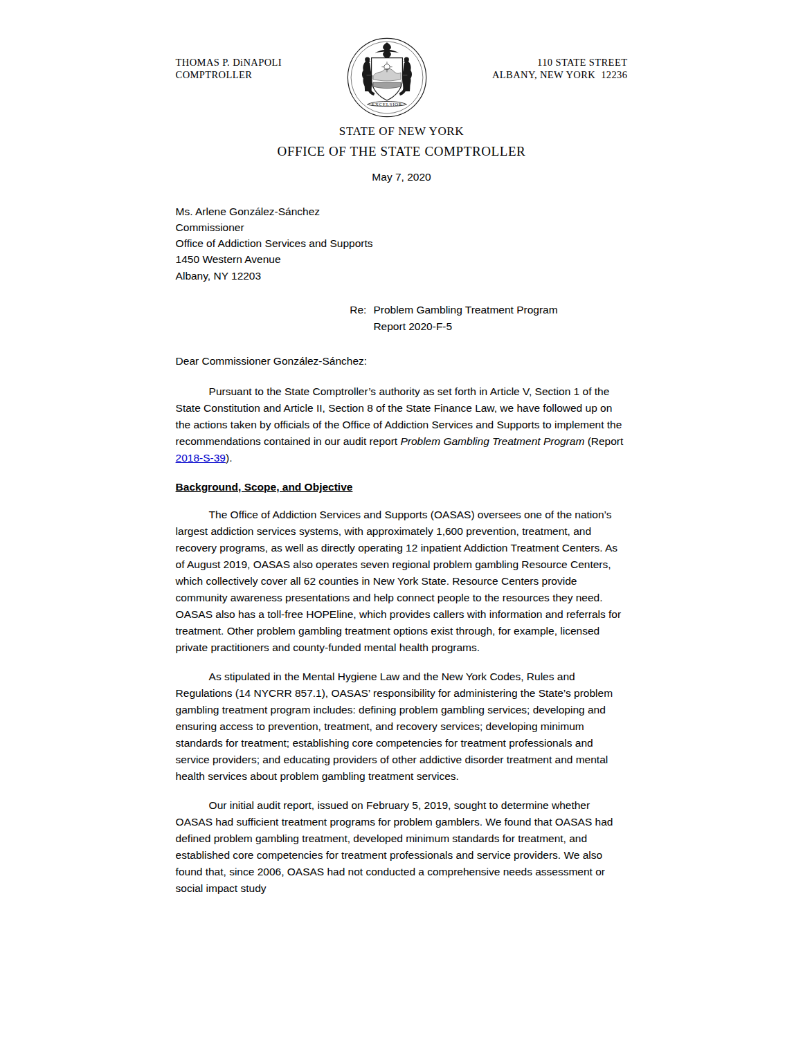THOMAS P. DiNAPOLI
COMPTROLLER
EXCELSIOR
110 STATE STREET
ALBANY, NEW YORK 12236
State of New York
Office of the State Comptroller
May 7, 2020
Ms. Arlene González-Sánchez
Commissioner
Office of Addiction Services and Supports
1450 Western Avenue
Albany, NY 12203
Re:
Problem Gambling Treatment Program
Report 2020-F-5
Dear Commissioner González-Sánchez:
Pursuant to the State Comptroller’s authority as set forth in Article V, Section 1 of the State Constitution and Article II, Section 8 of the State Finance Law, we have followed up on the actions taken by officials of the Office of Addiction Services and Supports to implement the recommendations contained in our audit report Problem Gambling Treatment Program (Report 2018-S-39).
Background, Scope, and Objective
The Office of Addiction Services and Supports (OASAS) oversees one of the nation’s largest addiction services systems, with approximately 1,600 prevention, treatment, and recovery programs, as well as directly operating 12 inpatient Addiction Treatment Centers. As of August 2019, OASAS also operates seven regional problem gambling Resource Centers, which collectively cover all 62 counties in New York State. Resource Centers provide community awareness presentations and help connect people to the resources they need. OASAS also has a toll-free HOPEline, which provides callers with information and referrals for treatment. Other problem gambling treatment options exist through, for example, licensed private practitioners and county-funded mental health programs.
As stipulated in the Mental Hygiene Law and the New York Codes, Rules and Regulations (14 NYCRR 857.1), OASAS’ responsibility for administering the State’s problem gambling treatment program includes: defining problem gambling services; developing and ensuring access to prevention, treatment, and recovery services; developing minimum standards for treatment; establishing core competencies for treatment professionals and service providers; and educating providers of other addictive disorder treatment and mental health services about problem gambling treatment services.
Our initial audit report, issued on February 5, 2019, sought to determine whether OASAS had sufficient treatment programs for problem gamblers. We found that OASAS had defined problem gambling treatment, developed minimum standards for treatment, and established core competencies for treatment professionals and service providers. We also found that, since 2006, OASAS had not conducted a comprehensive needs assessment or social impact study